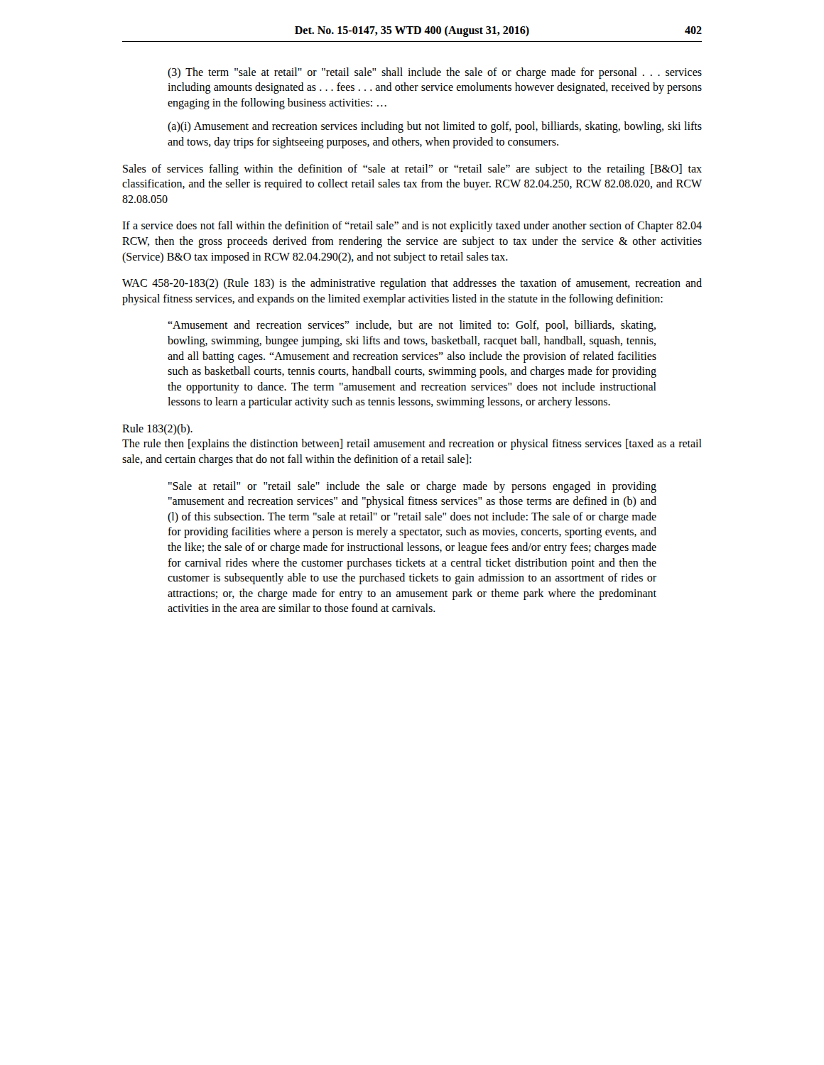Det. No. 15-0147, 35 WTD 400 (August 31, 2016) 402
(3) The term "sale at retail" or "retail sale" shall include the sale of or charge made for personal . . . services including amounts designated as . . . fees . . . and other service emoluments however designated, received by persons engaging in the following business activities: …
(a)(i) Amusement and recreation services including but not limited to golf, pool, billiards, skating, bowling, ski lifts and tows, day trips for sightseeing purposes, and others, when provided to consumers.
Sales of services falling within the definition of “sale at retail” or “retail sale” are subject to the retailing [B&O] tax classification, and the seller is required to collect retail sales tax from the buyer. RCW 82.04.250, RCW 82.08.020, and RCW 82.08.050
If a service does not fall within the definition of “retail sale” and is not explicitly taxed under another section of Chapter 82.04 RCW, then the gross proceeds derived from rendering the service are subject to tax under the service & other activities (Service) B&O tax imposed in RCW 82.04.290(2), and not subject to retail sales tax.
WAC 458-20-183(2) (Rule 183) is the administrative regulation that addresses the taxation of amusement, recreation and physical fitness services, and expands on the limited exemplar activities listed in the statute in the following definition:
“Amusement and recreation services” include, but are not limited to: Golf, pool, billiards, skating, bowling, swimming, bungee jumping, ski lifts and tows, basketball, racquet ball, handball, squash, tennis, and all batting cages. “Amusement and recreation services” also include the provision of related facilities such as basketball courts, tennis courts, handball courts, swimming pools, and charges made for providing the opportunity to dance. The term "amusement and recreation services" does not include instructional lessons to learn a particular activity such as tennis lessons, swimming lessons, or archery lessons.
Rule 183(2)(b).
The rule then [explains the distinction between] retail amusement and recreation or physical fitness services [taxed as a retail sale, and certain charges that do not fall within the definition of a retail sale]:
"Sale at retail" or "retail sale" include the sale or charge made by persons engaged in providing "amusement and recreation services" and "physical fitness services" as those terms are defined in (b) and (l) of this subsection. The term "sale at retail" or "retail sale" does not include: The sale of or charge made for providing facilities where a person is merely a spectator, such as movies, concerts, sporting events, and the like; the sale of or charge made for instructional lessons, or league fees and/or entry fees; charges made for carnival rides where the customer purchases tickets at a central ticket distribution point and then the customer is subsequently able to use the purchased tickets to gain admission to an assortment of rides or attractions; or, the charge made for entry to an amusement park or theme park where the predominant activities in the area are similar to those found at carnivals.